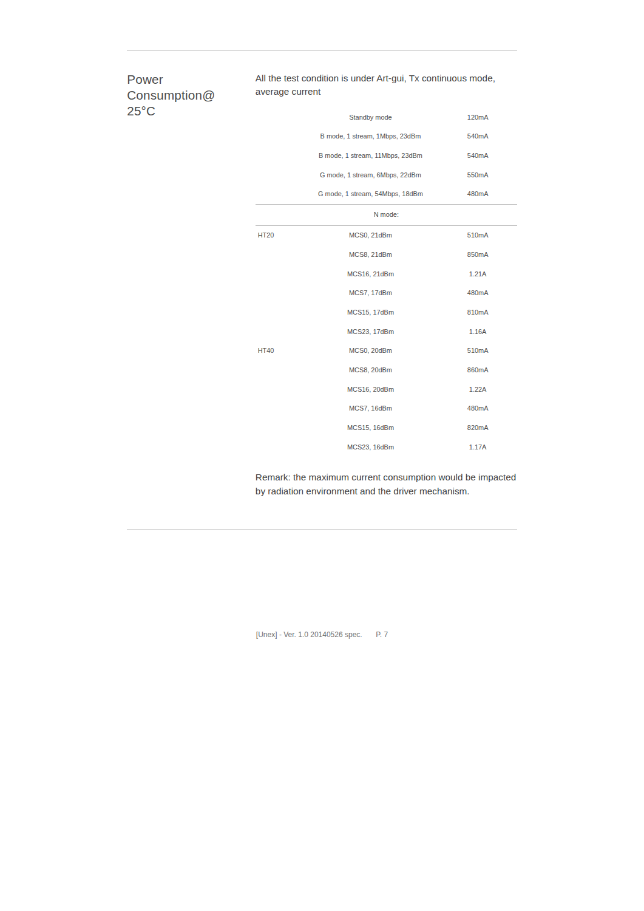Power
Consumption@
25°C
All the test condition is under Art-gui, Tx continuous mode, average current
| | Standby mode | 120mA |
| | B mode, 1 stream, 1Mbps, 23dBm | 540mA |
| | B mode, 1 stream, 11Mbps, 23dBm | 540mA |
| | G mode, 1 stream, 6Mbps, 22dBm | 550mA |
| | G mode, 1 stream, 54Mbps, 18dBm | 480mA |
| N mode: |
| HT20 | MCS0, 21dBm | 510mA |
| | MCS8, 21dBm | 850mA |
| | MCS16, 21dBm | 1.21A |
| | MCS7, 17dBm | 480mA |
| | MCS15, 17dBm | 810mA |
| | MCS23, 17dBm | 1.16A |
| HT40 | MCS0, 20dBm | 510mA |
| | MCS8, 20dBm | 860mA |
| | MCS16, 20dBm | 1.22A |
| | MCS7, 16dBm | 480mA |
| | MCS15, 16dBm | 820mA |
| | MCS23, 16dBm | 1.17A |
Remark: the maximum current consumption would be impacted by radiation environment and the driver mechanism.
[Unex] - Ver. 1.0 20140526 spec. P. 7